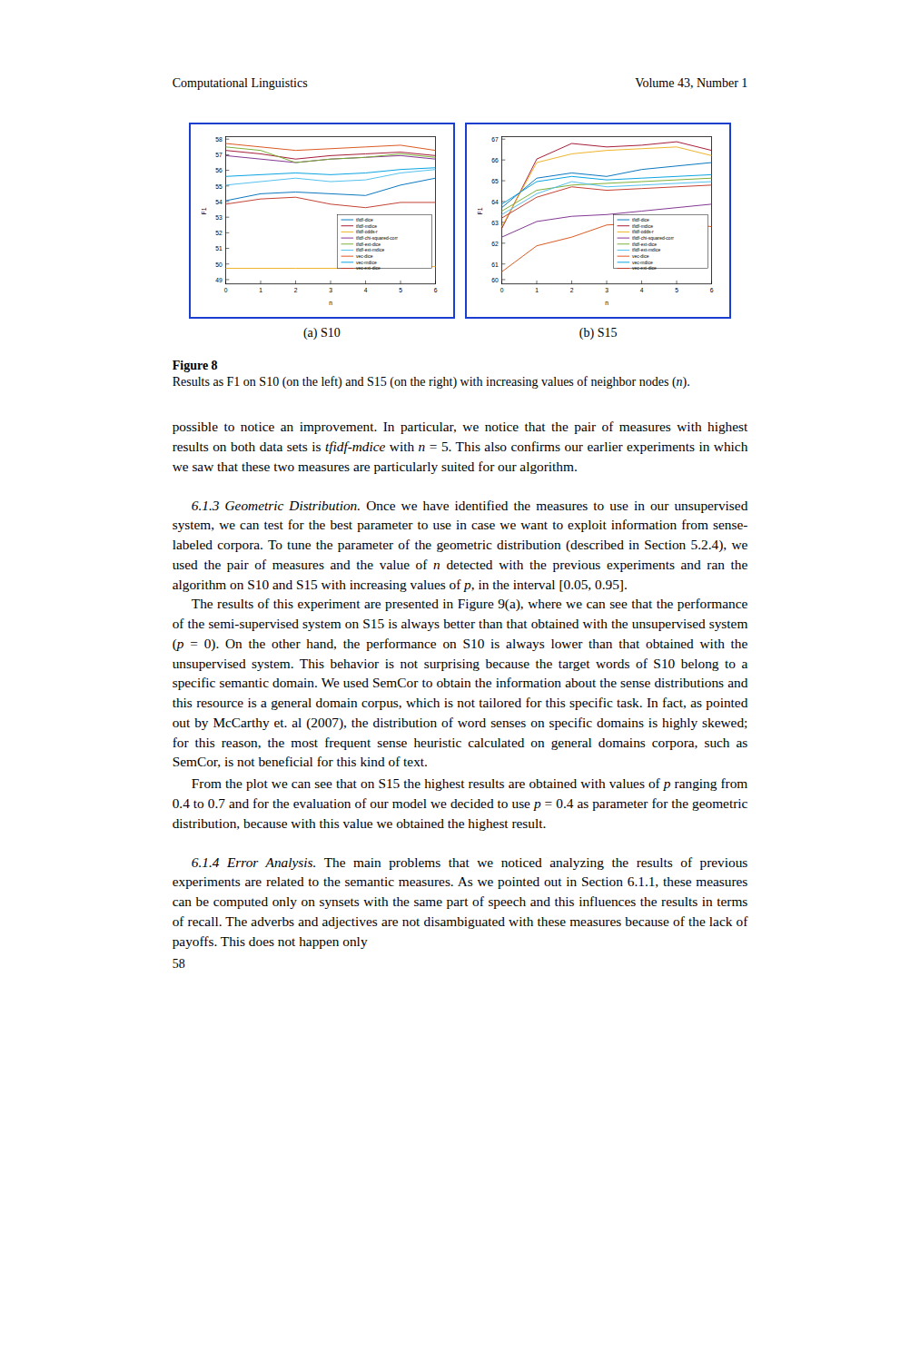Computational Linguistics
Volume 43, Number 1
58 57 56 55 54 53 52 51 50 49 0 1 2 3 4 5 6 F1 n tfidf-dice tfidf-mdice tfidf-odds-r tfidf-chi-squared-corr tfidf-ext-dice tfidf-ext-mdice vec-dice vec-mdice vec-ext-dice
67 66 65 64 63 62 61 60 0 1 2 3 4 5 6 F1 n tfidf-dice tfidf-mdice tfidf-odds-r tfidf-chi-squared-corr tfidf-ext-dice tfidf-ext-mdice vec-dice vec-mdice vec-ext-dice
(a) S10
(b) S15
Figure 8
Results as F1 on S10 (on the left) and S15 (on the right) with increasing values of neighbor nodes (n).
possible to notice an improvement. In particular, we notice that the pair of measures with highest results on both data sets is tfidf-mdice with n = 5. This also confirms our earlier experiments in which we saw that these two measures are particularly suited for our algorithm.
6.1.3 Geometric Distribution. Once we have identified the measures to use in our unsupervised system, we can test for the best parameter to use in case we want to exploit information from sense-labeled corpora. To tune the parameter of the geometric distribution (described in Section 5.2.4), we used the pair of measures and the value of n detected with the previous experiments and ran the algorithm on S10 and S15 with increasing values of p, in the interval [0.05, 0.95].
The results of this experiment are presented in Figure 9(a), where we can see that the performance of the semi-supervised system on S15 is always better than that obtained with the unsupervised system (p = 0). On the other hand, the performance on S10 is always lower than that obtained with the unsupervised system. This behavior is not surprising because the target words of S10 belong to a specific semantic domain. We used SemCor to obtain the information about the sense distributions and this resource is a general domain corpus, which is not tailored for this specific task. In fact, as pointed out by McCarthy et. al (2007), the distribution of word senses on specific domains is highly skewed; for this reason, the most frequent sense heuristic calculated on general domains corpora, such as SemCor, is not beneficial for this kind of text.
From the plot we can see that on S15 the highest results are obtained with values of p ranging from 0.4 to 0.7 and for the evaluation of our model we decided to use p = 0.4 as parameter for the geometric distribution, because with this value we obtained the highest result.
6.1.4 Error Analysis. The main problems that we noticed analyzing the results of previous experiments are related to the semantic measures. As we pointed out in Section 6.1.1, these measures can be computed only on synsets with the same part of speech and this influences the results in terms of recall. The adverbs and adjectives are not disambiguated with these measures because of the lack of payoffs. This does not happen only
58